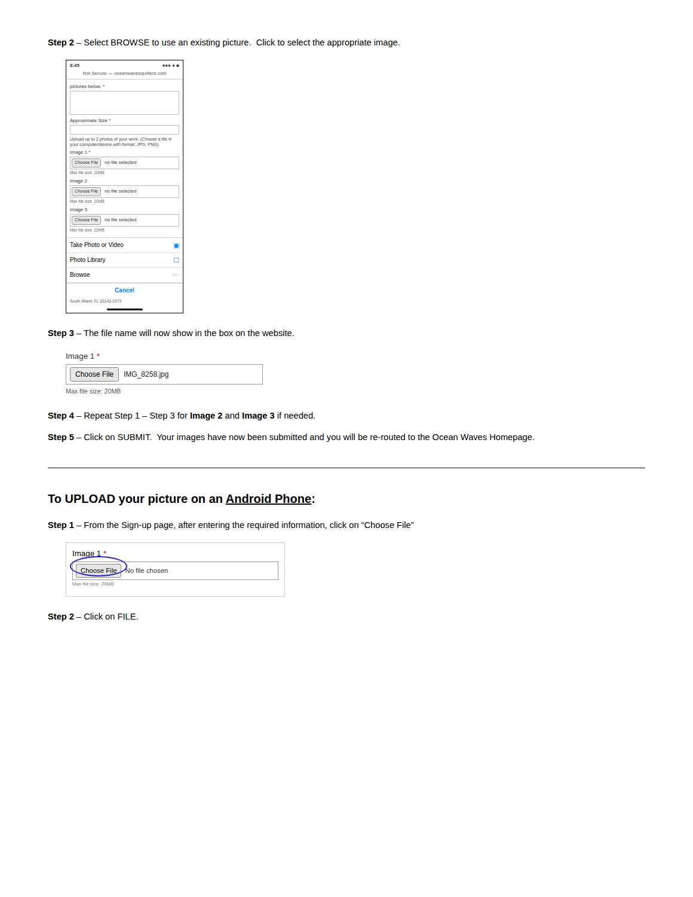Step 2 – Select BROWSE to use an existing picture. Click to select the appropriate image.
8:45 ●●● ● ■
Not Secure — oceanwavesquilters.com
pictures below. *
Approximate Size *
Upload up to 3 photos of your work. (Choose a file in your computer/device with format: JPG, PNG)
Image 1 *
Choose File no file selected
Max file size: 20MB
Image 2
Choose File no file selected
Max file size: 20MB
Image 3
Choose File no file selected
Max file size: 20MB
Take Photo or Video▣
Photo Library☐
Browse⋯
Cancel
South Miami, FL 33143-1973
Step 3 – The file name will now show in the box on the website.
Image 1 *
Choose File IMG_8258.jpg
Max file size: 20MB
Step 4 – Repeat Step 1 – Step 3 for Image 2 and Image 3 if needed.
Step 5 – Click on SUBMIT. Your images have now been submitted and you will be re-routed to the Ocean Waves Homepage.
To UPLOAD your picture on an Android Phone:
Step 1 – From the Sign-up page, after entering the required information, click on “Choose File”
Image 1 *
Choose File No file chosen
Max file size: 20MB
Step 2 – Click on FILE.